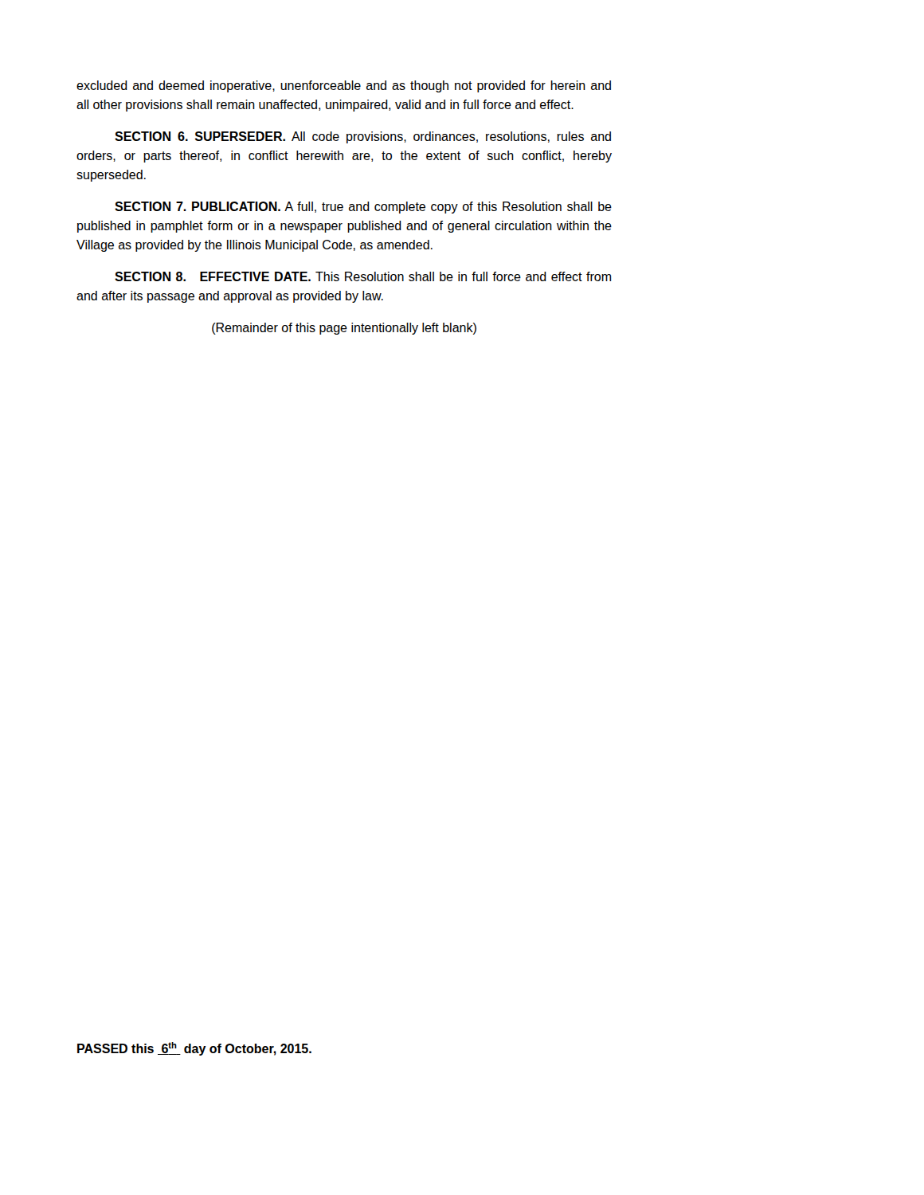excluded and deemed inoperative, unenforceable and as though not provided for herein and all other provisions shall remain unaffected, unimpaired, valid and in full force and effect.
SECTION 6. SUPERSEDER. All code provisions, ordinances, resolutions, rules and orders, or parts thereof, in conflict herewith are, to the extent of such conflict, hereby superseded.
SECTION 7. PUBLICATION. A full, true and complete copy of this Resolution shall be published in pamphlet form or in a newspaper published and of general circulation within the Village as provided by the Illinois Municipal Code, as amended.
SECTION 8. EFFECTIVE DATE. This Resolution shall be in full force and effect from and after its passage and approval as provided by law.
(Remainder of this page intentionally left blank)
PASSED this 6th day of October, 2015.